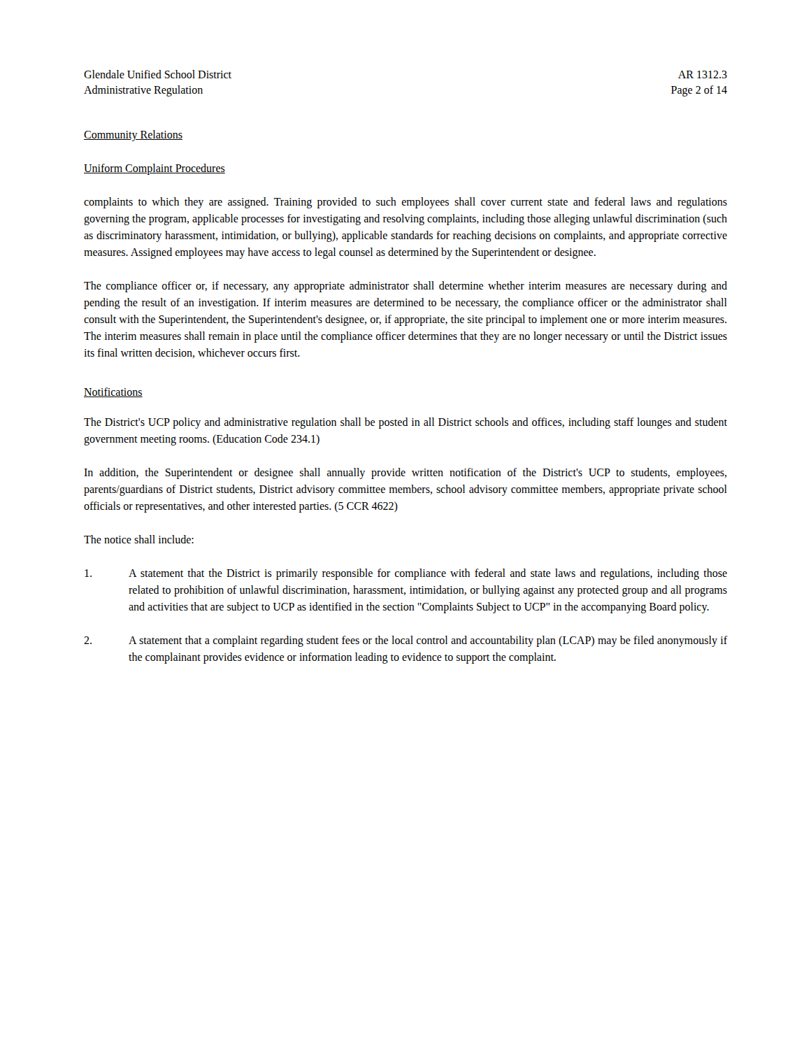Glendale Unified School District
Administrative Regulation
AR 1312.3
Page 2 of 14
Community Relations
Uniform Complaint Procedures
complaints to which they are assigned. Training provided to such employees shall cover current state and federal laws and regulations governing the program, applicable processes for investigating and resolving complaints, including those alleging unlawful discrimination (such as discriminatory harassment, intimidation, or bullying), applicable standards for reaching decisions on complaints, and appropriate corrective measures. Assigned employees may have access to legal counsel as determined by the Superintendent or designee.
The compliance officer or, if necessary, any appropriate administrator shall determine whether interim measures are necessary during and pending the result of an investigation. If interim measures are determined to be necessary, the compliance officer or the administrator shall consult with the Superintendent, the Superintendent's designee, or, if appropriate, the site principal to implement one or more interim measures. The interim measures shall remain in place until the compliance officer determines that they are no longer necessary or until the District issues its final written decision, whichever occurs first.
Notifications
The District's UCP policy and administrative regulation shall be posted in all District schools and offices, including staff lounges and student government meeting rooms. (Education Code 234.1)
In addition, the Superintendent or designee shall annually provide written notification of the District's UCP to students, employees, parents/guardians of District students, District advisory committee members, school advisory committee members, appropriate private school officials or representatives, and other interested parties. (5 CCR 4622)
The notice shall include:
A statement that the District is primarily responsible for compliance with federal and state laws and regulations, including those related to prohibition of unlawful discrimination, harassment, intimidation, or bullying against any protected group and all programs and activities that are subject to UCP as identified in the section "Complaints Subject to UCP" in the accompanying Board policy.
A statement that a complaint regarding student fees or the local control and accountability plan (LCAP) may be filed anonymously if the complainant provides evidence or information leading to evidence to support the complaint.